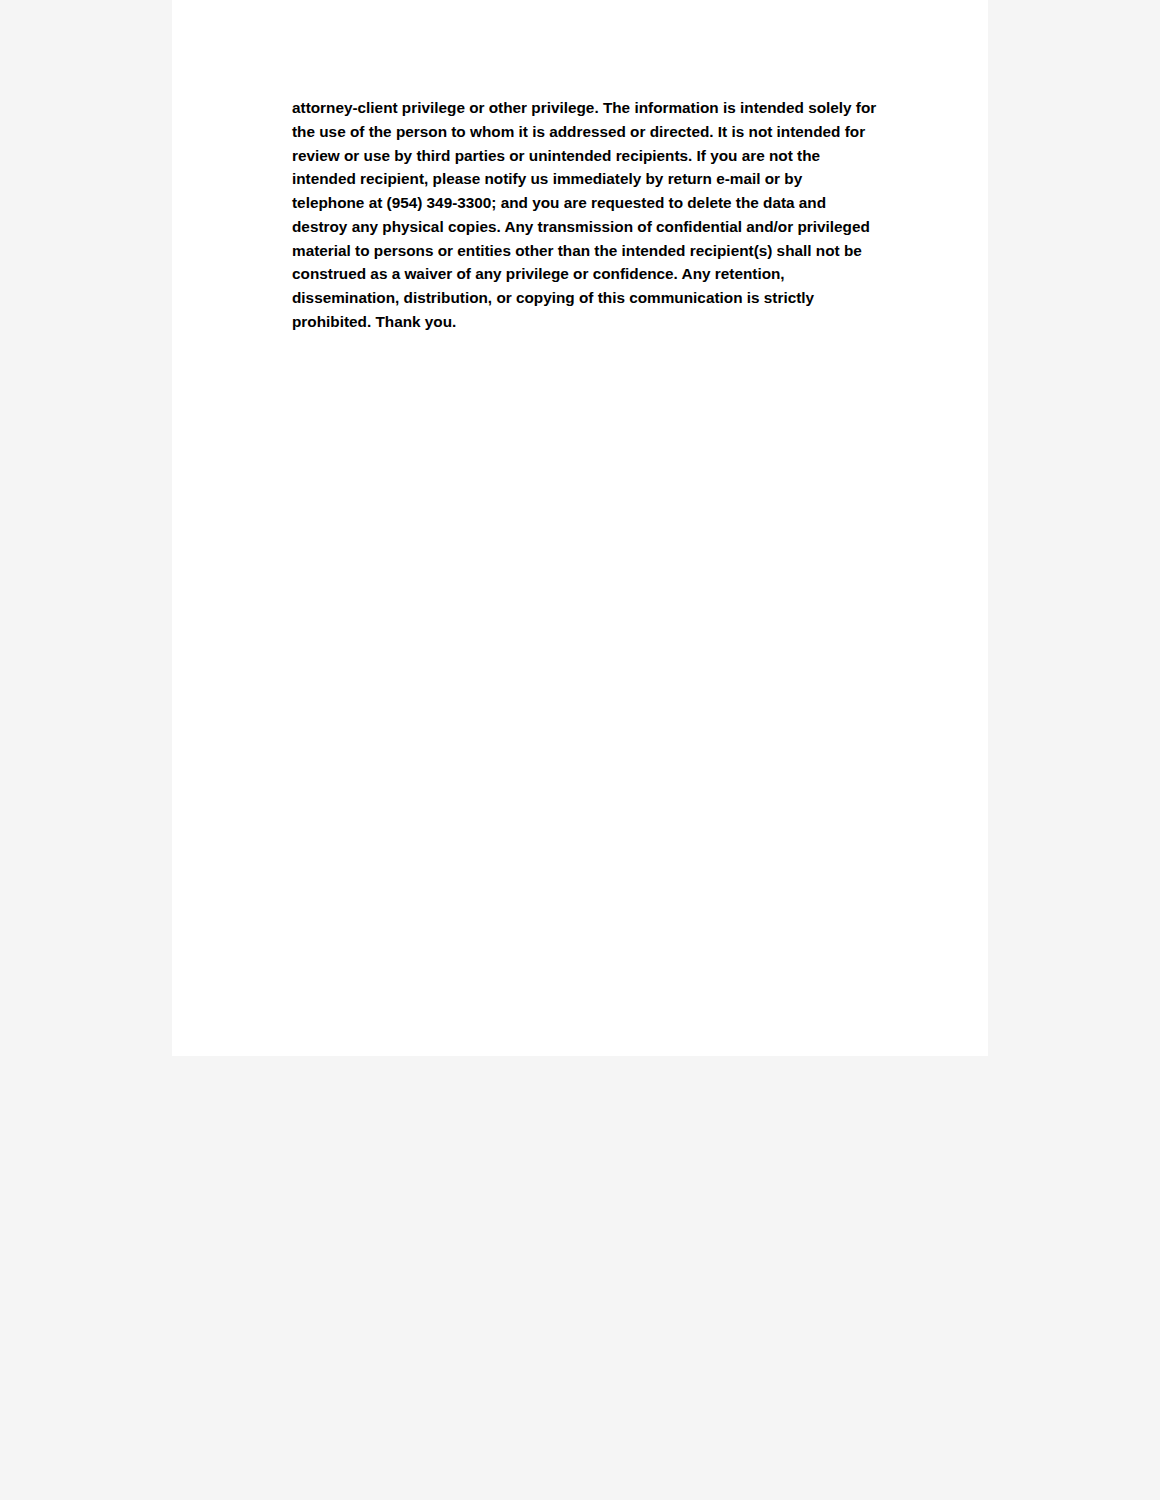attorney-client privilege or other privilege. The information is intended solely for the use of the person to whom it is addressed or directed. It is not intended for review or use by third parties or unintended recipients. If you are not the intended recipient, please notify us immediately by return e-mail or by telephone at (954) 349-3300; and you are requested to delete the data and destroy any physical copies. Any transmission of confidential and/or privileged material to persons or entities other than the intended recipient(s) shall not be construed as a waiver of any privilege or confidence. Any retention, dissemination, distribution, or copying of this communication is strictly prohibited. Thank you.